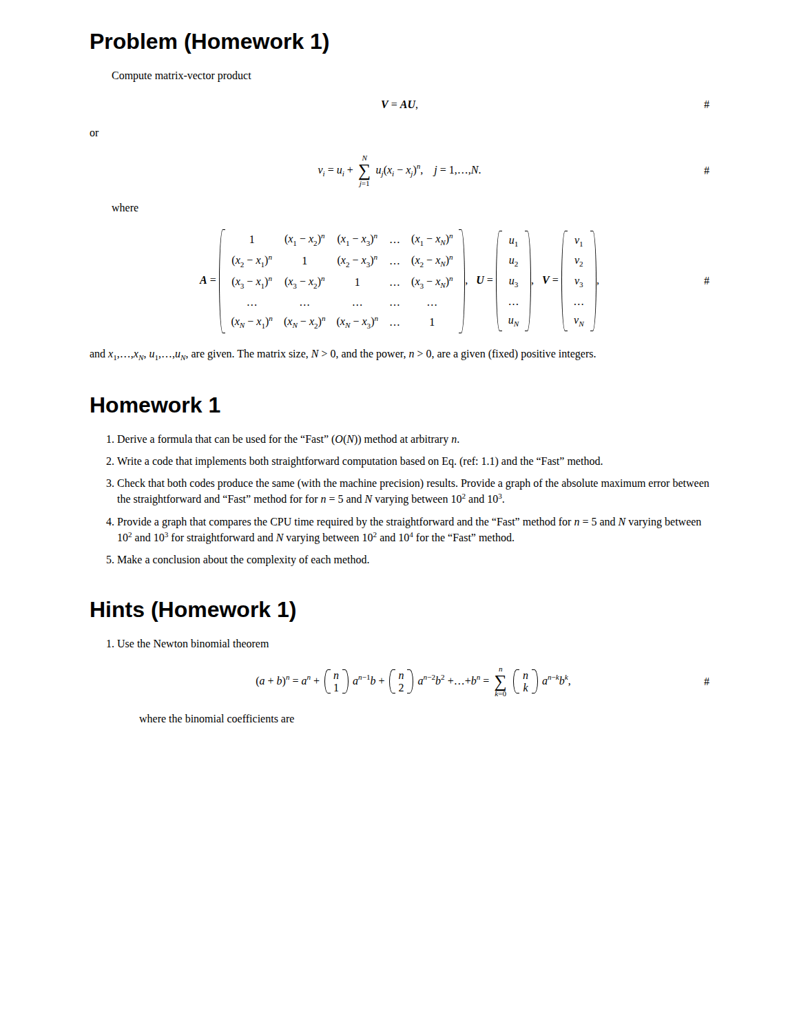Problem (Homework 1)
Compute matrix-vector product
V = AU, #
or
vi = ui + N∑j=1 uj(xi − xj)n, j = 1,…,N. #
where
A =
| 1 | ( x 1 − x 2 ) n | ( x 1 − x 3 ) n | … | ( x 1 − x N ) n |
| ( x 2 − x 1 ) n | 1 | ( x 2 − x 3 ) n | … | ( x 2 − x N ) n |
| ( x 3 − x 1 ) n | ( x 3 − x 2 ) n | 1 | … | ( x 3 − x N ) n |
| … | … | … | … | … |
| ( x N − x 1 ) n | ( x N − x 2 ) n | ( x N − x 3 ) n | … | 1 |
, U =
| u 1 |
| u 2 |
| u 3 |
| … |
| u N |
, V =
| v 1 |
| v 2 |
| v 3 |
| … |
| v N |
, #
and x1,…,xN, u1,…,uN, are given. The matrix size, N > 0, and the power, n > 0, are a given (fixed) positive integers.
Homework 1
Derive a formula that can be used for the “Fast” (O(N)) method at arbitrary n.
Write a code that implements both straightforward computation based on Eq. (ref: 1.1) and the “Fast” method.
Check that both codes produce the same (with the machine precision) results. Provide a graph of the absolute maximum error between the straightforward and “Fast” method for for n = 5 and N varying between 102 and 103.
Provide a graph that compares the CPU time required by the straightforward and the “Fast” method for n = 5 and N varying between 102 and 103 for straightforward and N varying between 102 and 104 for the “Fast” method.
Make a conclusion about the complexity of each method.
Hints (Homework 1)
Use the Newton binomial theorem
(a + b)n = an + n
1 an−1b + n
2 an−2b2 +…+bn = n∑k=0 n
k an−kbk, #
where the binomial coefficients are